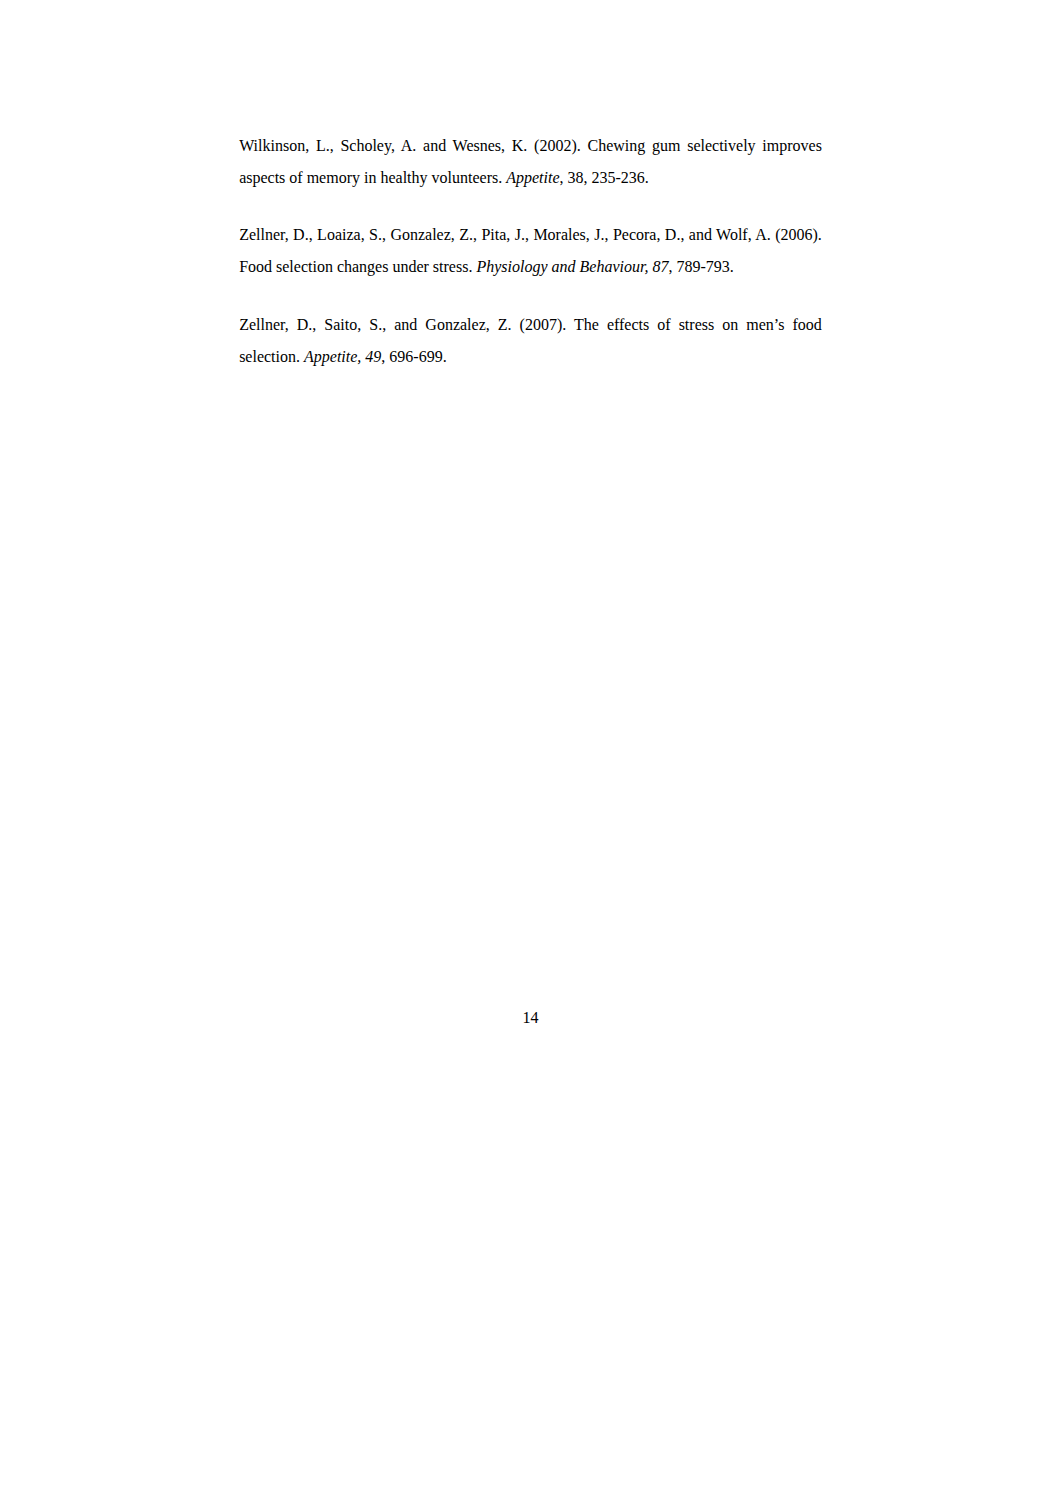Wilkinson, L., Scholey, A. and Wesnes, K. (2002). Chewing gum selectively improves aspects of memory in healthy volunteers. Appetite, 38, 235-236.
Zellner, D., Loaiza, S., Gonzalez, Z., Pita, J., Morales, J., Pecora, D., and Wolf, A. (2006). Food selection changes under stress. Physiology and Behaviour, 87, 789-793.
Zellner, D., Saito, S., and Gonzalez, Z. (2007). The effects of stress on men’s food selection. Appetite, 49, 696-699.
14